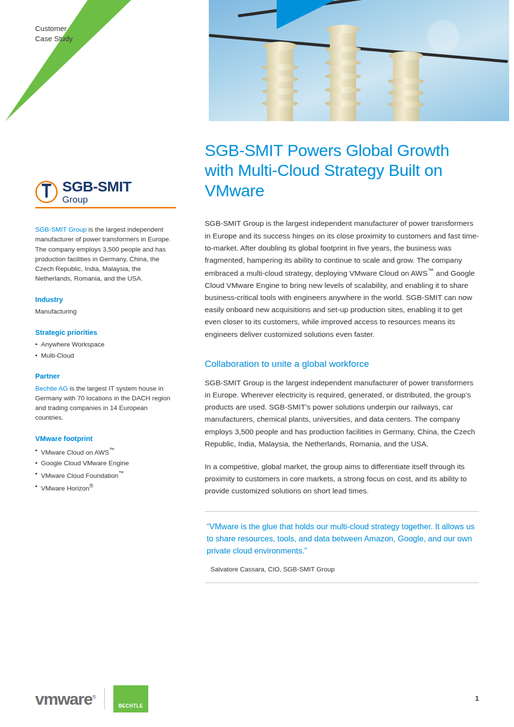Customer
Case Study
SGB-SMIT
Group
SGB-SMIT Group is the largest independent manufacturer of power transformers in Europe. The company employs 3,500 people and has production facilities in Germany, China, the Czech Republic, India, Malaysia, the Netherlands, Romania, and the USA.
Industry
Manufacturing
Strategic priorities
Anywhere Workspace
Multi-Cloud
Partner
Bechtle AG is the largest IT system house in Germany with 70 locations in the DACH region and trading companies in 14 European countries.
VMware footprint
VMware Cloud on AWS™
Google Cloud VMware Engine
VMware Cloud Foundation™
VMware Horizon®
SGB-SMIT Powers Global Growth with Multi-Cloud Strategy Built on VMware
SGB-SMIT Group is the largest independent manufacturer of power transformers in Europe and its success hinges on its close proximity to customers and fast time-to-market. After doubling its global footprint in five years, the business was fragmented, hampering its ability to continue to scale and grow. The company embraced a multi-cloud strategy, deploying VMware Cloud on AWS™ and Google Cloud VMware Engine to bring new levels of scalability, and enabling it to share business-critical tools with engineers anywhere in the world. SGB-SMIT can now easily onboard new acquisitions and set-up production sites, enabling it to get even closer to its customers, while improved access to resources means its engineers deliver customized solutions even faster.
Collaboration to unite a global workforce
SGB-SMIT Group is the largest independent manufacturer of power transformers in Europe. Wherever electricity is required, generated, or distributed, the group’s products are used. SGB-SMIT’s power solutions underpin our railways, car manufacturers, chemical plants, universities, and data centers. The company employs 3,500 people and has production facilities in Germany, China, the Czech Republic, India, Malaysia, the Netherlands, Romania, and the USA.
In a competitive, global market, the group aims to differentiate itself through its proximity to customers in core markets, a strong focus on cost, and its ability to provide customized solutions on short lead times.
“VMware is the glue that holds our multi-cloud strategy together. It allows us to share resources, tools, and data between Amazon, Google, and our own private cloud environments.”
Salvatore Cassara, CIO, SGB-SMIT Group
vmware®
BECHTLE
1